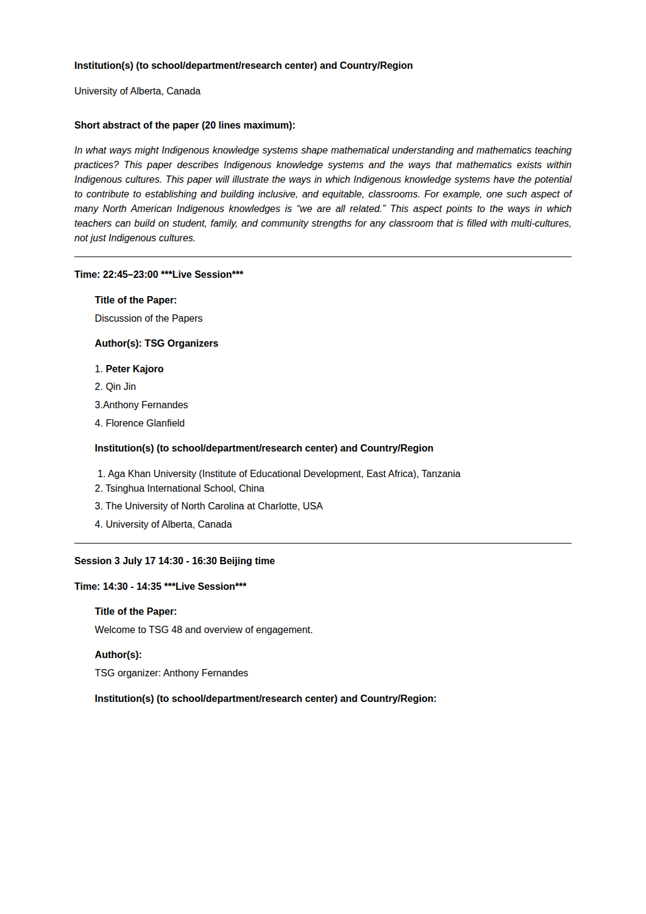Institution(s) (to school/department/research center) and Country/Region
University of Alberta, Canada
Short abstract of the paper (20 lines maximum):
In what ways might Indigenous knowledge systems shape mathematical understanding and mathematics teaching practices? This paper describes Indigenous knowledge systems and the ways that mathematics exists within Indigenous cultures. This paper will illustrate the ways in which Indigenous knowledge systems have the potential to contribute to establishing and building inclusive, and equitable, classrooms. For example, one such aspect of many North American Indigenous knowledges is “we are all related.” This aspect points to the ways in which teachers can build on student, family, and community strengths for any classroom that is filled with multi-cultures, not just Indigenous cultures.
Time: 22:45–23:00 ***Live Session***
Title of the Paper:
Discussion of the Papers
Author(s): TSG Organizers
1. Peter Kajoro
2. Qin Jin
3.Anthony Fernandes
4. Florence Glanfield
Institution(s) (to school/department/research center) and Country/Region
1. Aga Khan University (Institute of Educational Development, East Africa), Tanzania
2. Tsinghua International School, China
3. The University of North Carolina at Charlotte, USA
4. University of Alberta, Canada
Session 3 July 17 14:30 - 16:30 Beijing time
Time: 14:30 - 14:35 ***Live Session***
Title of the Paper:
Welcome to TSG 48 and overview of engagement.
Author(s):
TSG organizer: Anthony Fernandes
Institution(s) (to school/department/research center) and Country/Region: